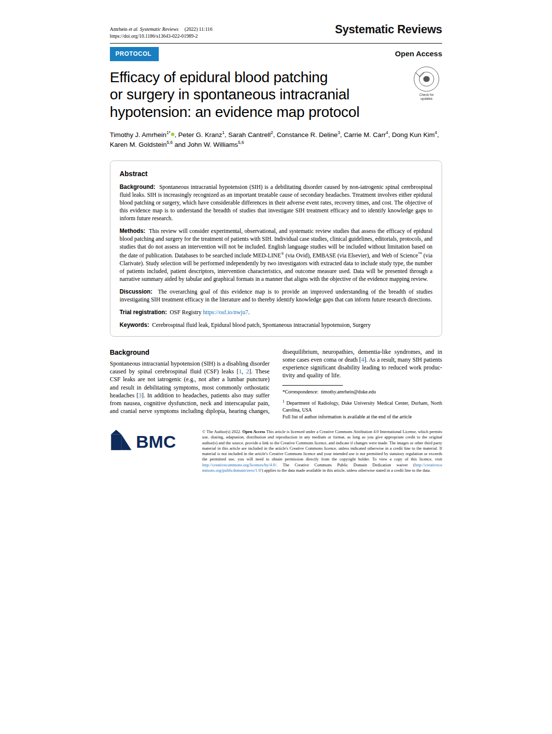Amrhein et al. Systematic Reviews (2022) 11:116
https://doi.org/10.1186/s13643-022-01989-2
Systematic Reviews
PROTOCOL
Open Access
Check for
updates
Efficacy of epidural blood patching
or surgery in spontaneous intracranial
hypotension: an evidence map protocol
Timothy J. Amrhein1* , Peter G. Kranz1, Sarah Cantrell2, Constance R. Deline3, Carrie M. Carr4, Dong Kun Kim4,
Karen M. Goldstein5,6 and John W. Williams5,6
Abstract
Background: Spontaneous intracranial hypotension (SIH) is a debilitating disorder caused by non-iatrogenic spinal cerebrospinal fluid leaks. SIH is increasingly recognized as an important treatable cause of secondary headaches. Treatment involves either epidural blood patching or surgery, which have considerable differences in their adverse event rates, recovery times, and cost. The objective of this evidence map is to understand the breadth of studies that investigate SIH treatment efficacy and to identify knowledge gaps to inform future research.
Methods: This review will consider experimental, observational, and systematic review studies that assess the efficacy of epidural blood patching and surgery for the treatment of patients with SIH. Individual case studies, clinical guidelines, editorials, protocols, and studies that do not assess an intervention will not be included. English language studies will be included without limitation based on the date of publication. Databases to be searched include MED-LINE® (via Ovid), EMBASE (via Elsevier), and Web of Science™ (via Clarivate). Study selection will be performed independently by two investigators with extracted data to include study type, the number of patients included, patient descriptors, intervention characteristics, and outcome measure used. Data will be presented through a narrative summary aided by tabular and graphical formats in a manner that aligns with the objective of the evidence mapping review.
Discussion: The overarching goal of this evidence map is to provide an improved understanding of the breadth of studies investigating SIH treatment efficacy in the literature and to thereby identify knowledge gaps that can inform future research directions.
Trial registration: OSF Registry https://osf.io/nwju7.
Keywords: Cerebrospinal fluid leak, Epidural blood patch, Spontaneous intracranial hypotension, Surgery
Background
Spontaneous intracranial hypotension (SIH) is a disabling disorder caused by spinal cerebrospinal fluid (CSF) leaks [1, 2]. These CSF leaks are not iatrogenic (e.g., not after a lumbar puncture) and result in debilitating symptoms, most commonly orthostatic headaches [3]. In addition to headaches, patients also may suffer from nausea, cognitive dysfunction, neck and interscapular pain, and cranial nerve symptoms including diplopia, hearing changes, disequilibrium, neuropathies, dementia-like syndromes, and in some cases even coma or death [4]. As a result, many SIH patients experience significant disability leading to reduced work productivity and quality of life.
*Correspondence: timothy.amrhein@duke.edu
1 Department of Radiology, Duke University Medical Center, Durham, North Carolina, USA
Full list of author information is available at the end of the article
BMC
© The Author(s) 2022. Open Access This article is licensed under a Creative Commons Attribution 4.0 International License, which permits use, sharing, adaptation, distribution and reproduction in any medium or format, as long as you give appropriate credit to the original author(s) and the source, provide a link to the Creative Commons licence, and indicate if changes were made. The images or other third party material in this article are included in the article's Creative Commons licence, unless indicated otherwise in a credit line to the material. If material is not included in the article's Creative Commons licence and your intended use is not permitted by statutory regulation or exceeds the permitted use, you will need to obtain permission directly from the copyright holder. To view a copy of this licence, visit http://creativecommons.org/licenses/by/4.0/. The Creative Commons Public Domain Dedication waiver (http://creativeco mmons.org/publicdomain/zero/1.0/) applies to the data made available in this article, unless otherwise stated in a credit line to the data.